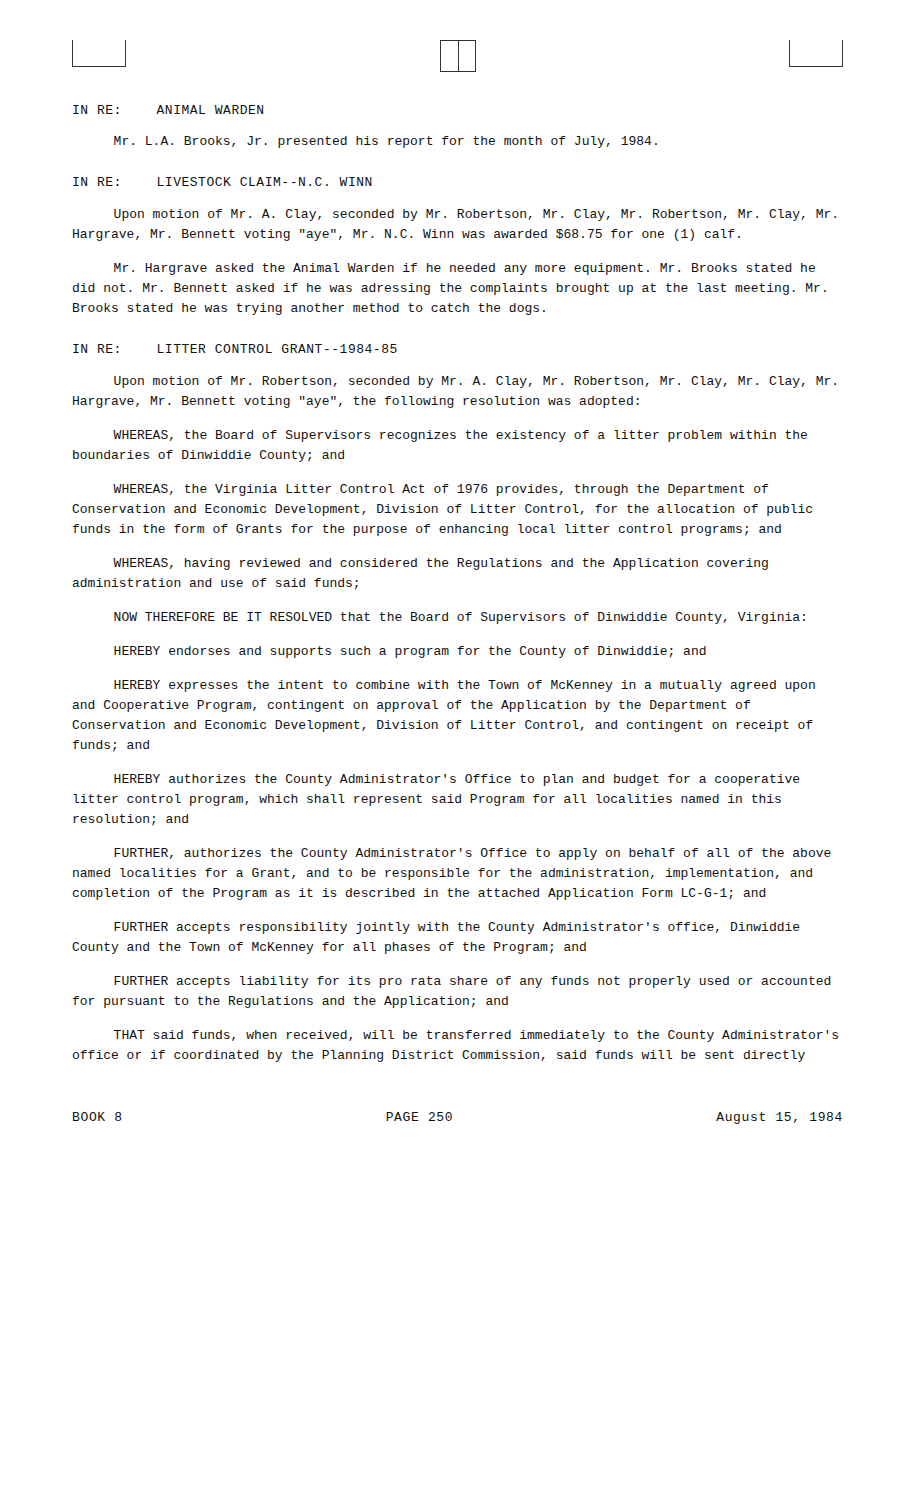IN RE: ANIMAL WARDEN
Mr. L.A. Brooks, Jr. presented his report for the month of July, 1984.
IN RE: LIVESTOCK CLAIM--N.C. WINN
Upon motion of Mr. A. Clay, seconded by Mr. Robertson, Mr. Clay, Mr. Robertson, Mr. Clay, Mr. Hargrave, Mr. Bennett voting "aye", Mr. N.C. Winn was awarded $68.75 for one (1) calf.
Mr. Hargrave asked the Animal Warden if he needed any more equipment. Mr. Brooks stated he did not. Mr. Bennett asked if he was adressing the complaints brought up at the last meeting. Mr. Brooks stated he was trying another method to catch the dogs.
IN RE: LITTER CONTROL GRANT--1984-85
Upon motion of Mr. Robertson, seconded by Mr. A. Clay, Mr. Robertson, Mr. Clay, Mr. Clay, Mr. Hargrave, Mr. Bennett voting "aye", the following resolution was adopted:
WHEREAS, the Board of Supervisors recognizes the existency of a litter problem within the boundaries of Dinwiddie County; and
WHEREAS, the Virginia Litter Control Act of 1976 provides, through the Department of Conservation and Economic Development, Division of Litter Control, for the allocation of public funds in the form of Grants for the purpose of enhancing local litter control programs; and
WHEREAS, having reviewed and considered the Regulations and the Application covering administration and use of said funds;
NOW THEREFORE BE IT RESOLVED that the Board of Supervisors of Dinwiddie County, Virginia:
HEREBY endorses and supports such a program for the County of Dinwiddie; and
HEREBY expresses the intent to combine with the Town of McKenney in a mutually agreed upon and Cooperative Program, contingent on approval of the Application by the Department of Conservation and Economic Development, Division of Litter Control, and contingent on receipt of funds; and
HEREBY authorizes the County Administrator's Office to plan and budget for a cooperative litter control program, which shall represent said Program for all localities named in this resolution; and
FURTHER, authorizes the County Administrator's Office to apply on behalf of all of the above named localities for a Grant, and to be responsible for the administration, implementation, and completion of the Program as it is described in the attached Application Form LC-G-1; and
FURTHER accepts responsibility jointly with the County Administrator's office, Dinwiddie County and the Town of McKenney for all phases of the Program; and
FURTHER accepts liability for its pro rata share of any funds not properly used or accounted for pursuant to the Regulations and the Application; and
THAT said funds, when received, will be transferred immediately to the County Administrator's office or if coordinated by the Planning District Commission, said funds will be sent directly
BOOK 8 PAGE 250 August 15, 1984